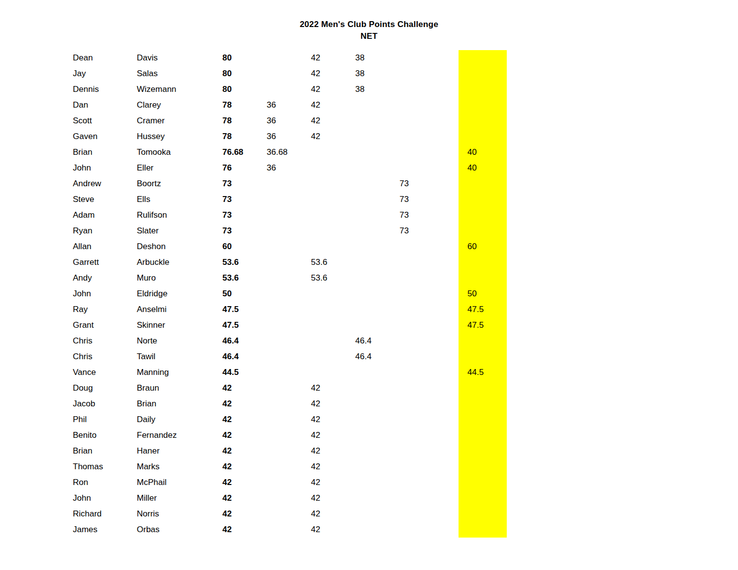2022 Men's Club Points Challenge
NET
| Dean | Davis | 80 | | 42 | 38 | | | |
| Jay | Salas | 80 | | 42 | 38 | | | |
| Dennis | Wizemann | 80 | | 42 | 38 | | | |
| Dan | Clarey | 78 | 36 | 42 | | | | |
| Scott | Cramer | 78 | 36 | 42 | | | | |
| Gaven | Hussey | 78 | 36 | 42 | | | | |
| Brian | Tomooka | 76.68 | 36.68 | | | | | 40 |
| John | Eller | 76 | 36 | | | | | 40 |
| Andrew | Boortz | 73 | | | | 73 | | |
| Steve | Ells | 73 | | | | 73 | | |
| Adam | Rulifson | 73 | | | | 73 | | |
| Ryan | Slater | 73 | | | | 73 | | |
| Allan | Deshon | 60 | | | | | | 60 |
| Garrett | Arbuckle | 53.6 | | 53.6 | | | | |
| Andy | Muro | 53.6 | | 53.6 | | | | |
| John | Eldridge | 50 | | | | | | 50 |
| Ray | Anselmi | 47.5 | | | | | | 47.5 |
| Grant | Skinner | 47.5 | | | | | | 47.5 |
| Chris | Norte | 46.4 | | | 46.4 | | | |
| Chris | Tawil | 46.4 | | | 46.4 | | | |
| Vance | Manning | 44.5 | | | | | | 44.5 |
| Doug | Braun | 42 | | 42 | | | | |
| Jacob | Brian | 42 | | 42 | | | | |
| Phil | Daily | 42 | | 42 | | | | |
| Benito | Fernandez | 42 | | 42 | | | | |
| Brian | Haner | 42 | | 42 | | | | |
| Thomas | Marks | 42 | | 42 | | | | |
| Ron | McPhail | 42 | | 42 | | | | |
| John | Miller | 42 | | 42 | | | | |
| Richard | Norris | 42 | | 42 | | | | |
| James | Orbas | 42 | | 42 | | | | |